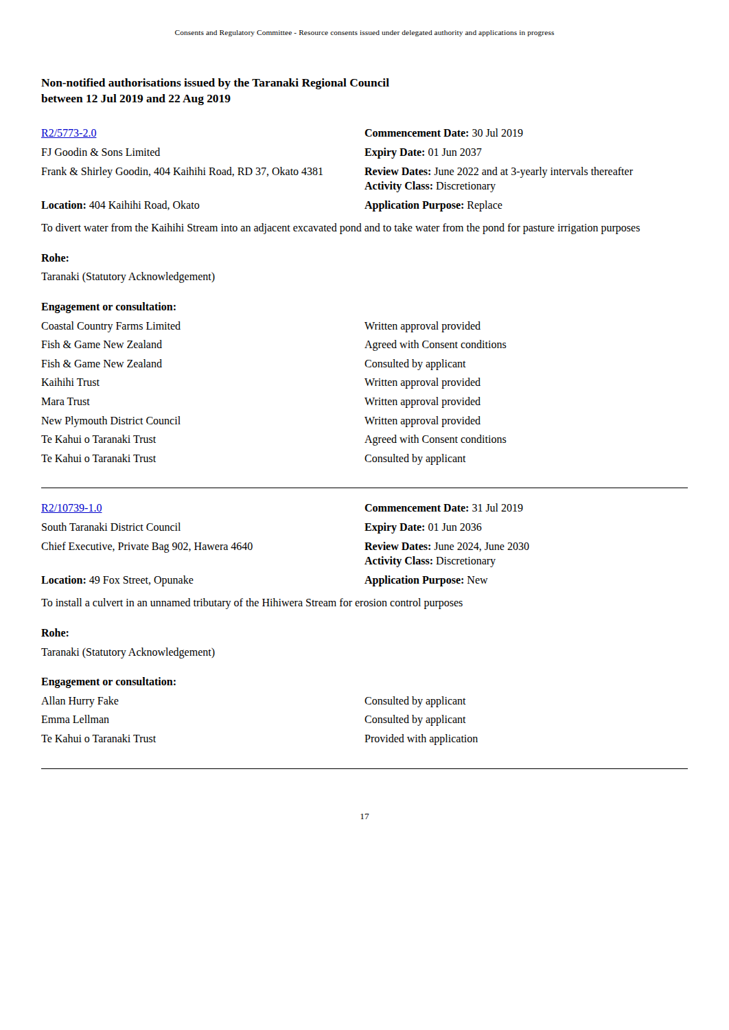Consents and Regulatory Committee - Resource consents issued under delegated authority and applications in progress
Non-notified authorisations issued by the Taranaki Regional Council
between 12 Jul 2019 and 22 Aug 2019
| R2/5773-2.0 | Commencement Date: 30 Jul 2019 |
| FJ Goodin & Sons Limited | Expiry Date: 01 Jun 2037 |
| Frank & Shirley Goodin, 404 Kaihihi Road, RD 37, Okato 4381 | Review Dates: June 2022 and at 3-yearly intervals thereafter Activity Class: Discretionary |
| Location: 404 Kaihihi Road, Okato | Application Purpose: Replace |
To divert water from the Kaihihi Stream into an adjacent excavated pond and to take water from the pond for pasture irrigation purposes
Rohe:
Taranaki (Statutory Acknowledgement)
Engagement or consultation:
| Coastal Country Farms Limited | Written approval provided |
| Fish & Game New Zealand | Agreed with Consent conditions |
| Fish & Game New Zealand | Consulted by applicant |
| Kaihihi Trust | Written approval provided |
| Mara Trust | Written approval provided |
| New Plymouth District Council | Written approval provided |
| Te Kahui o Taranaki Trust | Agreed with Consent conditions |
| Te Kahui o Taranaki Trust | Consulted by applicant |
| R2/10739-1.0 | Commencement Date: 31 Jul 2019 |
| South Taranaki District Council | Expiry Date: 01 Jun 2036 |
| Chief Executive, Private Bag 902, Hawera 4640 | Review Dates: June 2024, June 2030 Activity Class: Discretionary |
| Location: 49 Fox Street, Opunake | Application Purpose: New |
To install a culvert in an unnamed tributary of the Hihiwera Stream for erosion control purposes
Rohe:
Taranaki (Statutory Acknowledgement)
Engagement or consultation:
| Allan Hurry Fake | Consulted by applicant |
| Emma Lellman | Consulted by applicant |
| Te Kahui o Taranaki Trust | Provided with application |
17